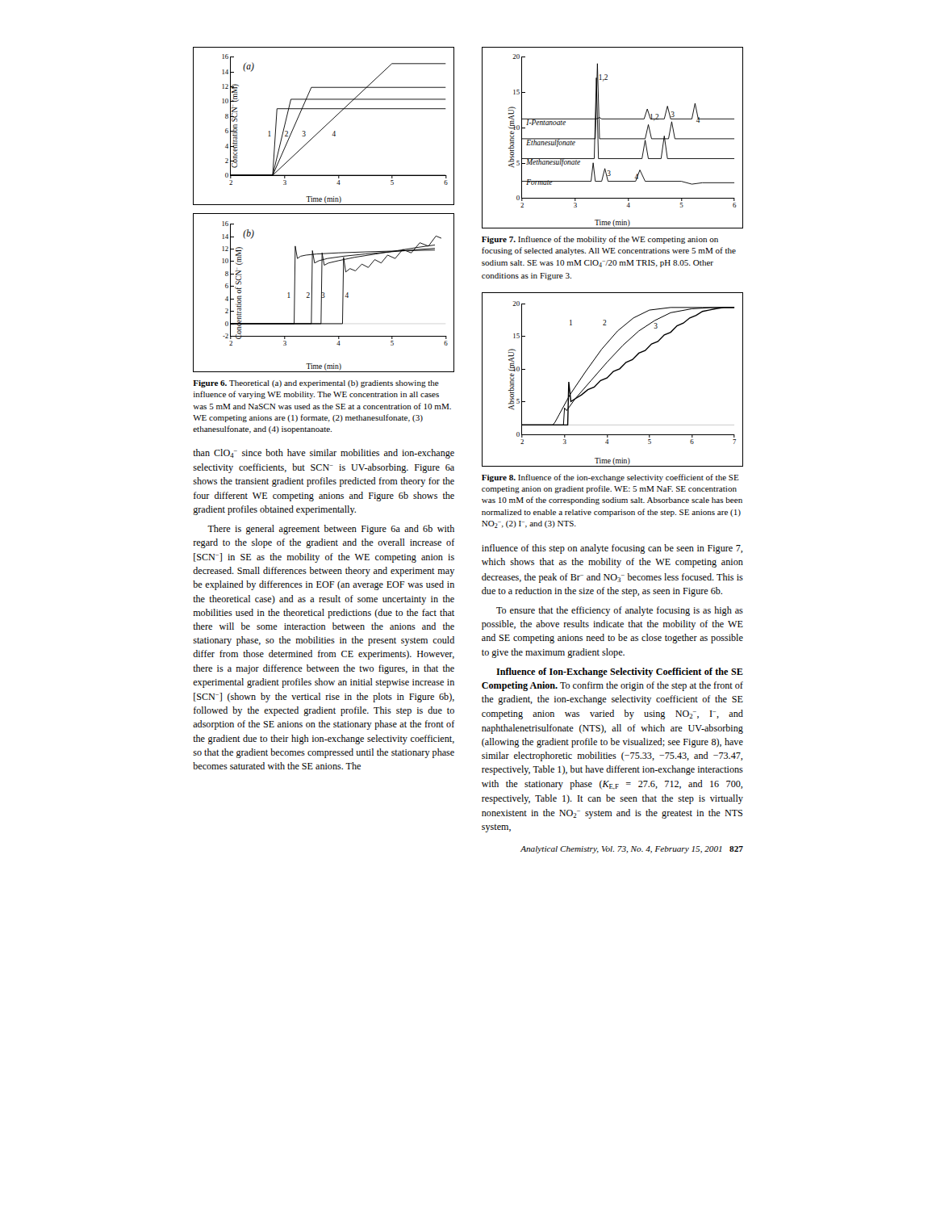(a)
Concentration SCN− (mM)
16
14
12
10
8
6
4
2
0
2
3
4
5
6
1
2
3
4
Time (min)
(b)
Concentration of SCN− (mM)
16
14
12
10
8
6
4
2
0
-2
2
3
4
5
6
1
2
3
4
Time (min)
Figure 6. Theoretical (a) and experimental (b) gradients showing the influence of varying WE mobility. The WE concentration in all cases was 5 mM and NaSCN was used as the SE at a concentration of 10 mM. WE competing anions are (1) formate, (2) methanesulfonate, (3) ethanesulfonate, and (4) isopentanoate.
than ClO4− since both have similar mobilities and ion-exchange selectivity coefficients, but SCN− is UV-absorbing. Figure 6a shows the transient gradient profiles predicted from theory for the four different WE competing anions and Figure 6b shows the gradient profiles obtained experimentally.
There is general agreement between Figure 6a and 6b with regard to the slope of the gradient and the overall increase of [SCN−] in SE as the mobility of the WE competing anion is decreased. Small differences between theory and experiment may be explained by differences in EOF (an average EOF was used in the theoretical case) and as a result of some uncertainty in the mobilities used in the theoretical predictions (due to the fact that there will be some interaction between the anions and the stationary phase, so the mobilities in the present system could differ from those determined from CE experiments). However, there is a major difference between the two figures, in that the experimental gradient profiles show an initial stepwise increase in [SCN−] (shown by the vertical rise in the plots in Figure 6b), followed by the expected gradient profile. This step is due to adsorption of the SE anions on the stationary phase at the front of the gradient due to their high ion-exchange selectivity coefficient, so that the gradient becomes compressed until the stationary phase becomes saturated with the SE anions. The
Absorbance (mAU)
20
15
10
5
0
2
3
4
5
6
1,2
1,2
3
4
3
4
I-Pentanoate
Ethanesulfonate
Methanesulfonate
Formate
Time (min)
Figure 7. Influence of the mobility of the WE competing anion on focusing of selected analytes. All WE concentrations were 5 mM of the sodium salt. SE was 10 mM ClO4−/20 mM TRIS, pH 8.05. Other conditions as in Figure 3.
Absorbance (mAU)
20
15
10
5
0
2
3
4
5
6
7
1
2
3
Time (min)
Figure 8. Influence of the ion-exchange selectivity coefficient of the SE competing anion on gradient profile. WE: 5 mM NaF. SE concentration was 10 mM of the corresponding sodium salt. Absorbance scale has been normalized to enable a relative comparison of the step. SE anions are (1) NO2−, (2) I−, and (3) NTS.
influence of this step on analyte focusing can be seen in Figure 7, which shows that as the mobility of the WE competing anion decreases, the peak of Br− and NO3− becomes less focused. This is due to a reduction in the size of the step, as seen in Figure 6b.
To ensure that the efficiency of analyte focusing is as high as possible, the above results indicate that the mobility of the WE and SE competing anions need to be as close together as possible to give the maximum gradient slope.
Influence of Ion-Exchange Selectivity Coefficient of the SE Competing Anion. To confirm the origin of the step at the front of the gradient, the ion-exchange selectivity coefficient of the SE competing anion was varied by using NO2−, I−, and naphthalenetrisulfonate (NTS), all of which are UV-absorbing (allowing the gradient profile to be visualized; see Figure 8), have similar electrophoretic mobilities (−75.33, −75.43, and −73.47, respectively, Table 1), but have different ion-exchange interactions with the stationary phase (KE,F = 27.6, 712, and 16 700, respectively, Table 1). It can be seen that the step is virtually nonexistent in the NO2− system and is the greatest in the NTS system,
Analytical Chemistry, Vol. 73, No. 4, February 15, 2001 827